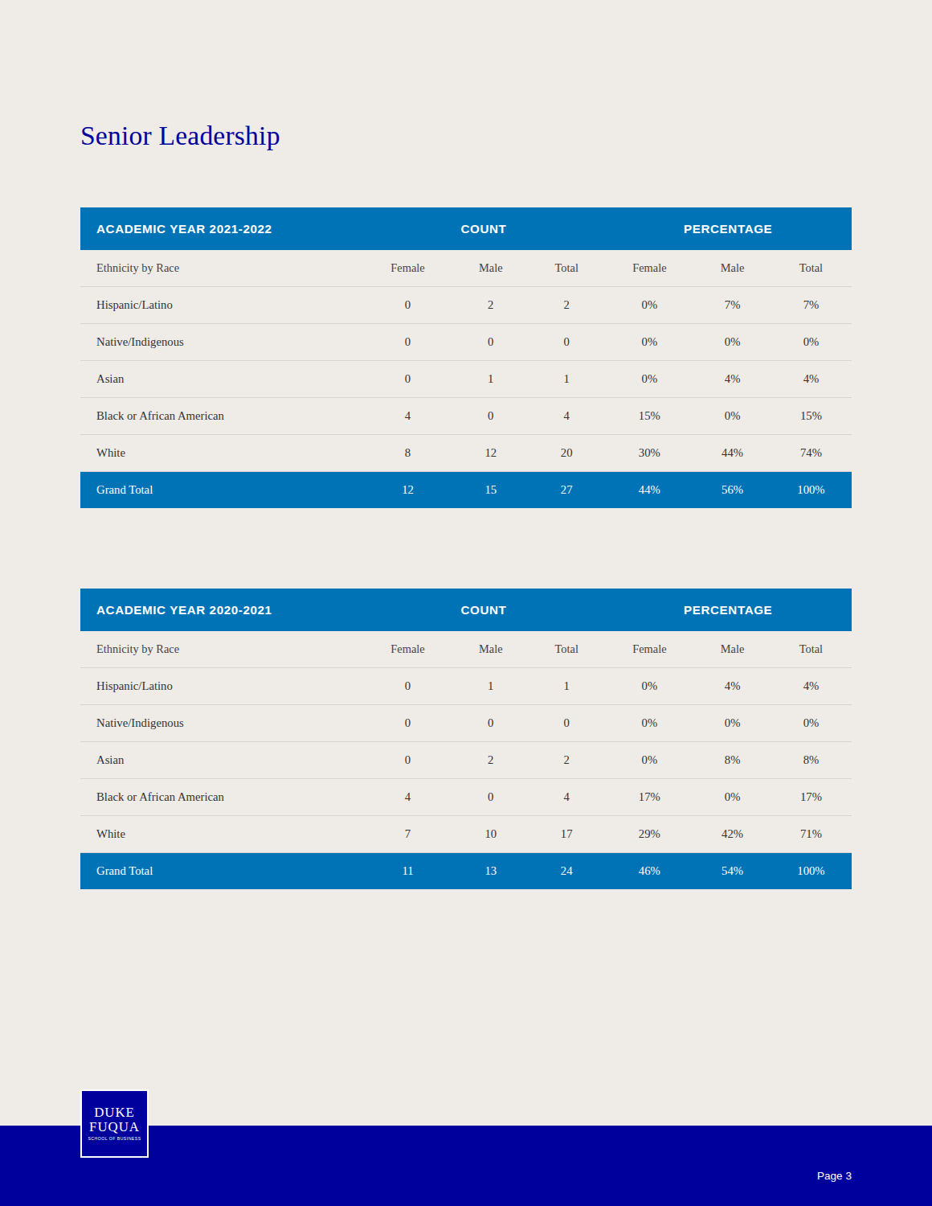Senior Leadership
| ACADEMIC YEAR 2021-2022 | COUNT | PERCENTAGE |
| --- | --- | --- |
| Ethnicity by Race | Female | Male | Total | Female | Male | Total |
| Hispanic/Latino | 0 | 2 | 2 | 0% | 7% | 7% |
| Native/Indigenous | 0 | 0 | 0 | 0% | 0% | 0% |
| Asian | 0 | 1 | 1 | 0% | 4% | 4% |
| Black or African American | 4 | 0 | 4 | 15% | 0% | 15% |
| White | 8 | 12 | 20 | 30% | 44% | 74% |
| Grand Total | 12 | 15 | 27 | 44% | 56% | 100% |
| ACADEMIC YEAR 2020-2021 | COUNT | PERCENTAGE |
| --- | --- | --- |
| Ethnicity by Race | Female | Male | Total | Female | Male | Total |
| Hispanic/Latino | 0 | 1 | 1 | 0% | 4% | 4% |
| Native/Indigenous | 0 | 0 | 0 | 0% | 0% | 0% |
| Asian | 0 | 2 | 2 | 0% | 8% | 8% |
| Black or African American | 4 | 0 | 4 | 17% | 0% | 17% |
| White | 7 | 10 | 17 | 29% | 42% | 71% |
| Grand Total | 11 | 13 | 24 | 46% | 54% | 100% |
DUKE FUQUA SCHOOL OF BUSINESS
Page 3